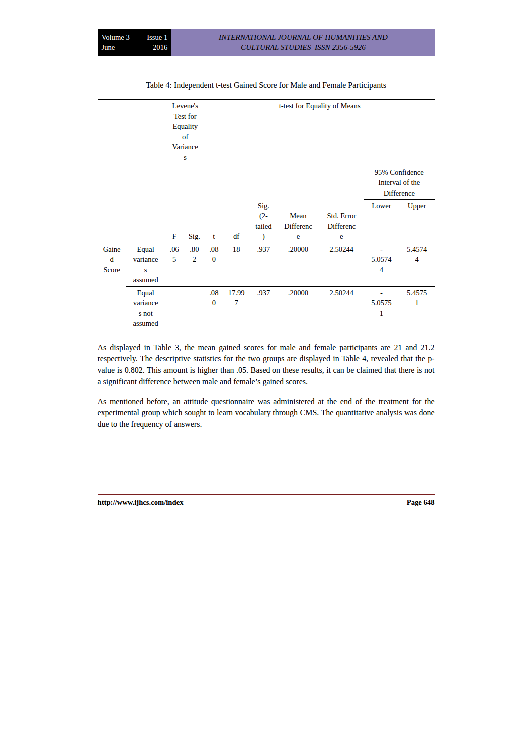Volume 3 Issue 1
June 2016
INTERNATIONAL JOURNAL OF HUMANITIES AND
CULTURAL STUDIES ISSN 2356-5926
Table 4: Independent t-test Gained Score for Male and Female Participants
| | Levene's Test for Equality of Variance s | t-test for Equality of Means |
| | | | 95% Confidence Interval of the Difference |
| | F | Sig. | t | df | Sig. (2- tailed ) | Mean Differenc e | Std. Error Differenc e | Lower | Upper |
| Gaine d Score | Equal variance s assumed | .06 5 | .80 2 | .08 0 | 18 | .937 | .20000 | 2.50244 | - 5.0574 4 | 5.4574 4 |
| Equal variance s not assumed | | | .08 0 | 17.99 7 | .937 | .20000 | 2.50244 | - 5.0575 1 | 5.4575 1 |
As displayed in Table 3, the mean gained scores for male and female participants are 21 and 21.2 respectively. The descriptive statistics for the two groups are displayed in Table 4, revealed that the p- value is 0.802. This amount is higher than .05. Based on these results, it can be claimed that there is not a significant difference between male and female’s gained scores.
As mentioned before, an attitude questionnaire was administered at the end of the treatment for the experimental group which sought to learn vocabulary through CMS. The quantitative analysis was done due to the frequency of answers.
http://www.ijhcs.com/index Page 648